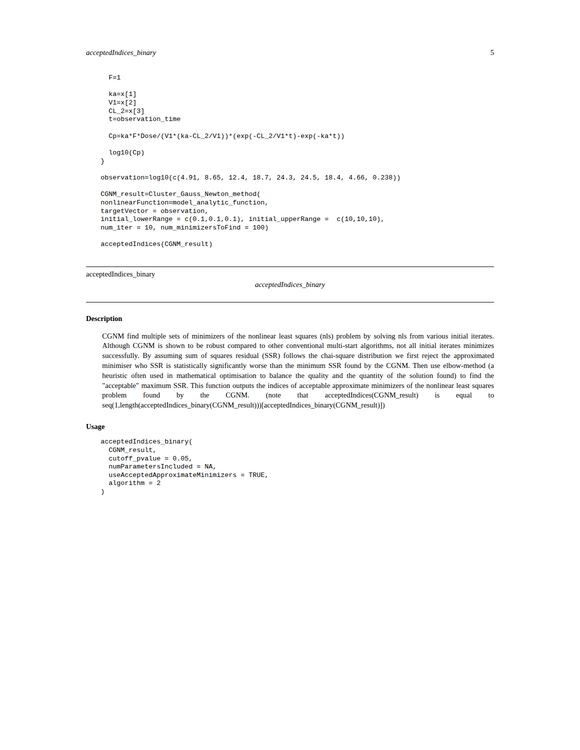acceptedIndices_binary 5
  F=1

  ka=x[1]
  V1=x[2]
  CL_2=x[3]
  t=observation_time

  Cp=ka*F*Dose/(V1*(ka-CL_2/V1))*(exp(-CL_2/V1*t)-exp(-ka*t))

  log10(Cp)
}

observation=log10(c(4.91, 8.65, 12.4, 18.7, 24.3, 24.5, 18.4, 4.66, 0.238))

CGNM_result=Cluster_Gauss_Newton_method(
nonlinearFunction=model_analytic_function,
targetVector = observation,
initial_lowerRange = c(0.1,0.1,0.1), initial_upperRange =  c(10,10,10),
num_iter = 10, num_minimizersToFind = 100)

acceptedIndices(CGNM_result)
acceptedIndices_binary
acceptedIndices_binary
Description
CGNM find multiple sets of minimizers of the nonlinear least squares (nls) problem by solving nls from various initial iterates. Although CGNM is shown to be robust compared to other conventional multi-start algorithms, not all initial iterates minimizes successfully. By assuming sum of squares residual (SSR) follows the chai-square distribution we first reject the approximated minimiser who SSR is statistically significantly worse than the minimum SSR found by the CGNM. Then use elbow-method (a heuristic often used in mathematical optimisation to balance the quality and the quantity of the solution found) to find the "acceptable" maximum SSR. This function outputs the indices of acceptable approximate minimizers of the nonlinear least squares problem found by the CGNM. (note that acceptedIndices(CGNM_result) is equal to seq(1,length(acceptedIndices_binary(CGNM_result)))[acceptedIndices_binary(CGNM_result)])
Usage
acceptedIndices_binary(
  CGNM_result,
  cutoff_pvalue = 0.05,
  numParametersIncluded = NA,
  useAcceptedApproximateMinimizers = TRUE,
  algorithm = 2
)